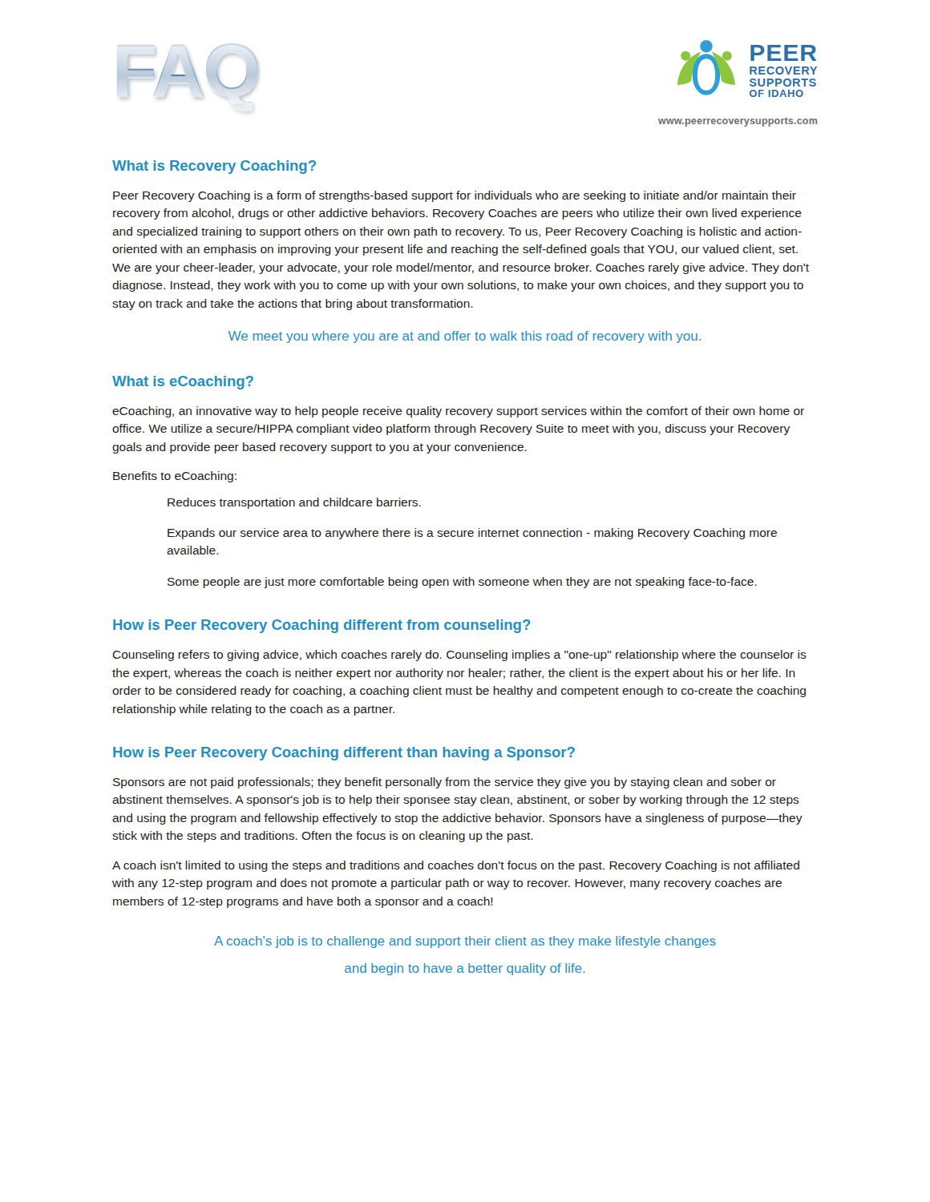FAQ
PEER
RECOVERY
SUPPORTS
OF IDAHO
www.peerrecoverysupports.com
What is Recovery Coaching?
Peer Recovery Coaching is a form of strengths-based support for individuals who are seeking to initiate and/or maintain their recovery from alcohol, drugs or other addictive behaviors. Recovery Coaches are peers who utilize their own lived experience and specialized training to support others on their own path to recovery. To us, Peer Recovery Coaching is holistic and action-oriented with an emphasis on improving your present life and reaching the self-defined goals that YOU, our valued client, set. We are your cheer-leader, your advocate, your role model/mentor, and resource broker. Coaches rarely give advice. They don't diagnose. Instead, they work with you to come up with your own solutions, to make your own choices, and they support you to stay on track and take the actions that bring about transformation.
We meet you where you are at and offer to walk this road of recovery with you.
What is eCoaching?
eCoaching, an innovative way to help people receive quality recovery support services within the comfort of their own home or office. We utilize a secure/HIPPA compliant video platform through Recovery Suite to meet with you, discuss your Recovery goals and provide peer based recovery support to you at your convenience.
Benefits to eCoaching:
Reduces transportation and childcare barriers.
Expands our service area to anywhere there is a secure internet connection - making Recovery Coaching more available.
Some people are just more comfortable being open with someone when they are not speaking face-to-face.
How is Peer Recovery Coaching different from counseling?
Counseling refers to giving advice, which coaches rarely do. Counseling implies a "one-up" relationship where the counselor is the expert, whereas the coach is neither expert nor authority nor healer; rather, the client is the expert about his or her life. In order to be considered ready for coaching, a coaching client must be healthy and competent enough to co-create the coaching relationship while relating to the coach as a partner.
How is Peer Recovery Coaching different than having a Sponsor?
Sponsors are not paid professionals; they benefit personally from the service they give you by staying clean and sober or abstinent themselves. A sponsor's job is to help their sponsee stay clean, abstinent, or sober by working through the 12 steps and using the program and fellowship effectively to stop the addictive behavior. Sponsors have a singleness of purpose—they stick with the steps and traditions. Often the focus is on cleaning up the past.
A coach isn't limited to using the steps and traditions and coaches don't focus on the past. Recovery Coaching is not affiliated with any 12-step program and does not promote a particular path or way to recover. However, many recovery coaches are members of 12-step programs and have both a sponsor and a coach!
A coach's job is to challenge and support their client as they make lifestyle changes
and begin to have a better quality of life.